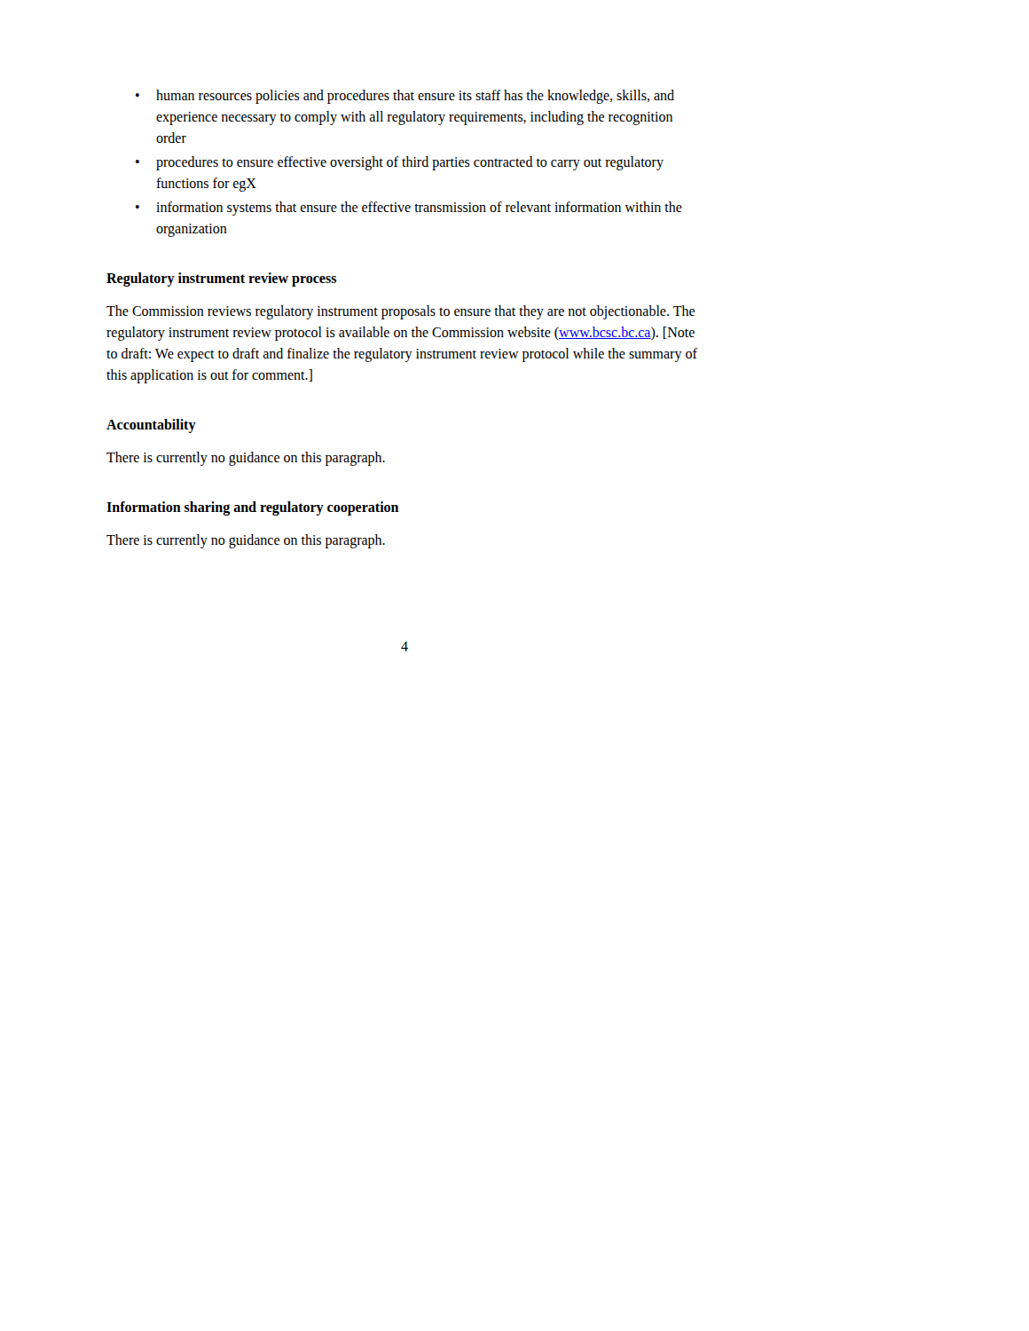human resources policies and procedures that ensure its staff has the knowledge, skills, and experience necessary to comply with all regulatory requirements, including the recognition order
procedures to ensure effective oversight of third parties contracted to carry out regulatory functions for egX
information systems that ensure the effective transmission of relevant information within the organization
Regulatory instrument review process
The Commission reviews regulatory instrument proposals to ensure that they are not objectionable. The regulatory instrument review protocol is available on the Commission website (www.bcsc.bc.ca). [Note to draft: We expect to draft and finalize the regulatory instrument review protocol while the summary of this application is out for comment.]
Accountability
There is currently no guidance on this paragraph.
Information sharing and regulatory cooperation
There is currently no guidance on this paragraph.
4